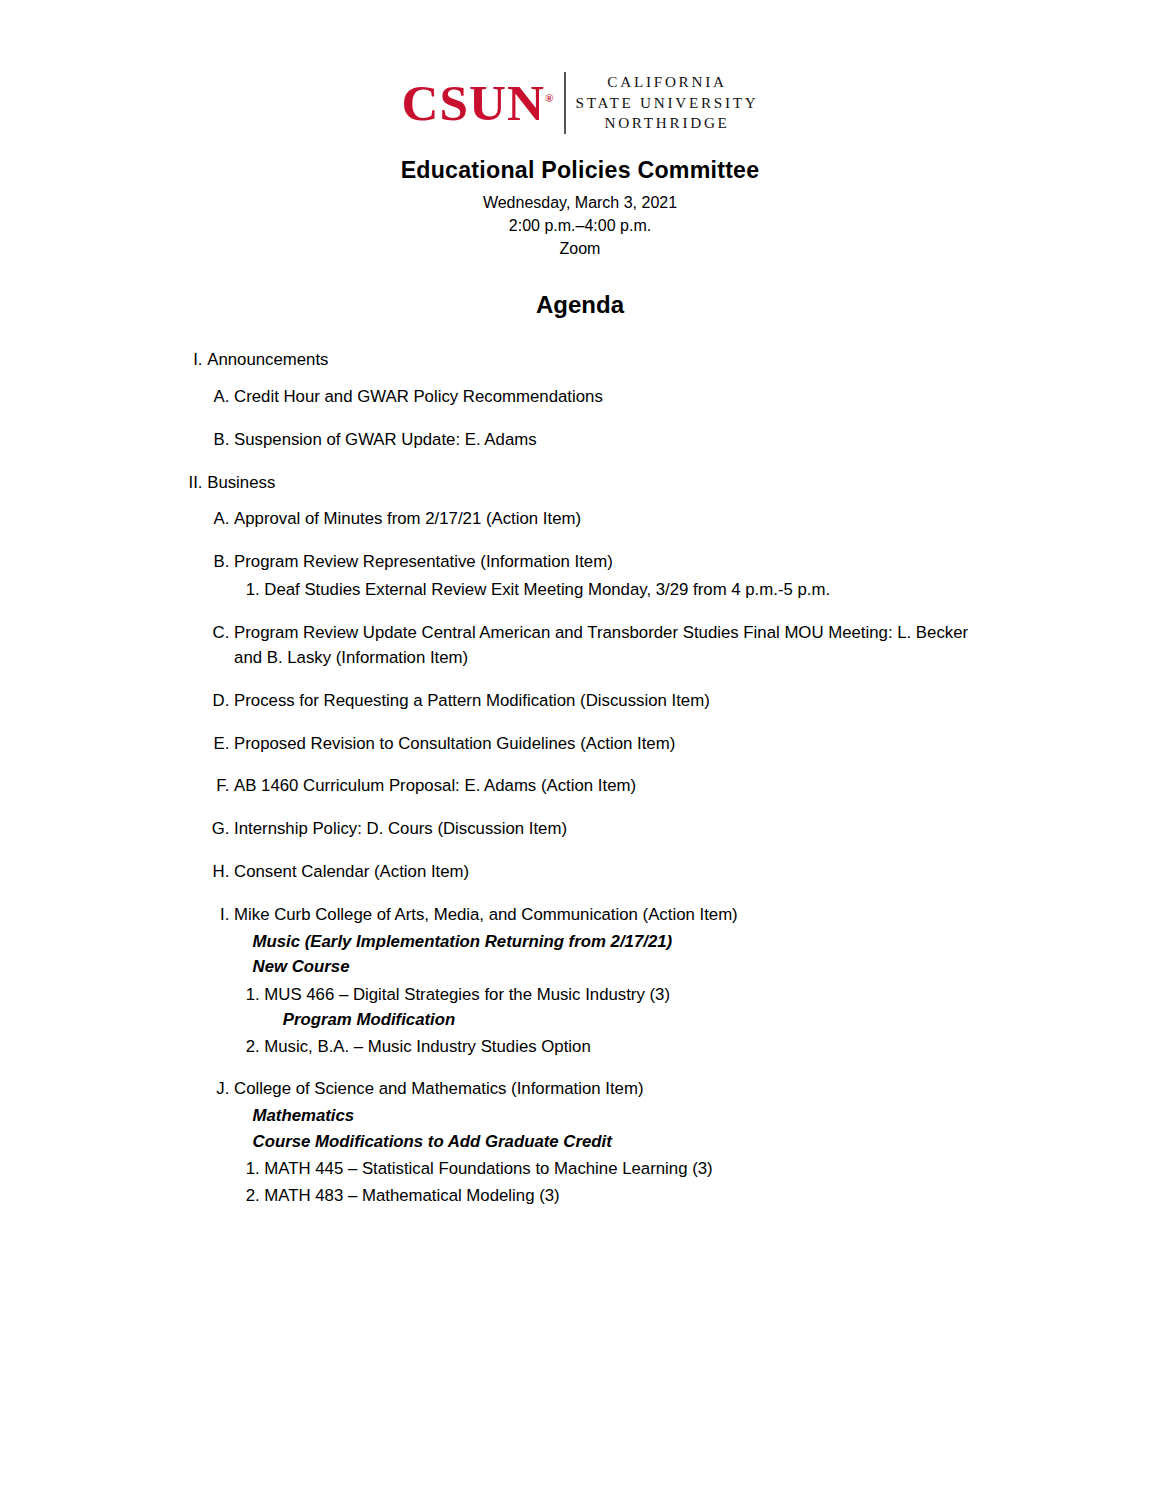CSUN® California
State University
Northridge
Educational Policies Committee
Wednesday, March 3, 2021
2:00 p.m.–4:00 p.m.
Zoom
Agenda
Announcements
Credit Hour and GWAR Policy Recommendations
Suspension of GWAR Update: E. Adams
Business
Approval of Minutes from 2/17/21 (Action Item)
Program Review Representative (Information Item)
Deaf Studies External Review Exit Meeting Monday, 3/29 from 4 p.m.-5 p.m.
Program Review Update Central American and Transborder Studies Final MOU Meeting: L. Becker and B. Lasky (Information Item)
Process for Requesting a Pattern Modification (Discussion Item)
Proposed Revision to Consultation Guidelines (Action Item)
AB 1460 Curriculum Proposal: E. Adams (Action Item)
Internship Policy: D. Cours (Discussion Item)
Consent Calendar (Action Item)
Mike Curb College of Arts, Media, and Communication (Action Item)
Music (Early Implementation Returning from 2/17/21)
New Course
MUS 466 – Digital Strategies for the Music Industry (3)
Program Modification
Music, B.A. – Music Industry Studies Option
College of Science and Mathematics (Information Item)
Mathematics
Course Modifications to Add Graduate Credit
MATH 445 – Statistical Foundations to Machine Learning (3)
MATH 483 – Mathematical Modeling (3)